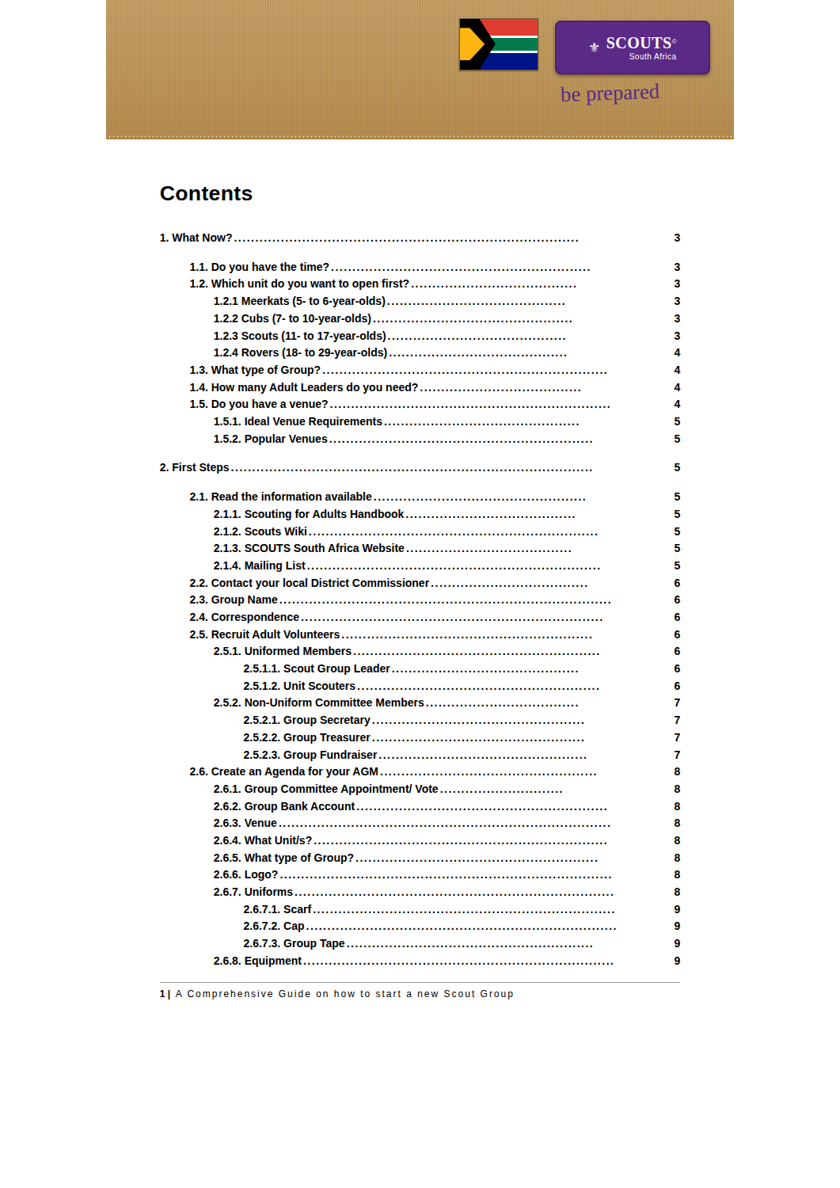⚜ SCOUTS©
South Africa
be prepared
Contents
1. What Now?................................................................................. 3
1.1. Do you have the time?............................................................. 3
1.2. Which unit do you want to open first?....................................... 3
1.2.1 Meerkats (5- to 6-year-olds).......................................... 3
1.2.2 Cubs (7- to 10-year-olds)............................................... 3
1.2.3 Scouts (11- to 17-year-olds).......................................... 3
1.2.4 Rovers (18- to 29-year-olds).......................................... 4
1.3. What type of Group?................................................................... 4
1.4. How many Adult Leaders do you need?...................................... 4
1.5. Do you have a venue?.................................................................. 4
1.5.1. Ideal Venue Requirements.............................................. 5
1.5.2. Popular Venues.............................................................. 5
2. First Steps..................................................................................... 5
2.1. Read the information available.................................................. 5
2.1.1. Scouting for Adults Handbook........................................ 5
2.1.2. Scouts Wiki.................................................................... 5
2.1.3. SCOUTS South Africa Website....................................... 5
2.1.4. Mailing List..................................................................... 5
2.2. Contact your local District Commissioner..................................... 6
2.3. Group Name.............................................................................. 6
2.4. Correspondence....................................................................... 6
2.5. Recruit Adult Volunteers........................................................... 6
2.5.1. Uniformed Members.......................................................... 6
2.5.1.1. Scout Group Leader............................................ 6
2.5.1.2. Unit Scouters......................................................... 6
2.5.2. Non-Uniform Committee Members.................................... 7
2.5.2.1. Group Secretary.................................................. 7
2.5.2.2. Group Treasurer.................................................. 7
2.5.2.3. Group Fundraiser................................................. 7
2.6. Create an Agenda for your AGM................................................... 8
2.6.1. Group Committee Appointment/ Vote............................. 8
2.6.2. Group Bank Account........................................................... 8
2.6.3. Venue.............................................................................. 8
2.6.4. What Unit/s?..................................................................... 8
2.6.5. What type of Group?......................................................... 8
2.6.6. Logo?.............................................................................. 8
2.6.7. Uniforms........................................................................... 8
2.6.7.1. Scarf....................................................................... 9
2.6.7.2. Cap......................................................................... 9
2.6.7.3. Group Tape.......................................................... 9
2.6.8. Equipment......................................................................... 9
1 | A Comprehensive Guide on how to start a new Scout Group